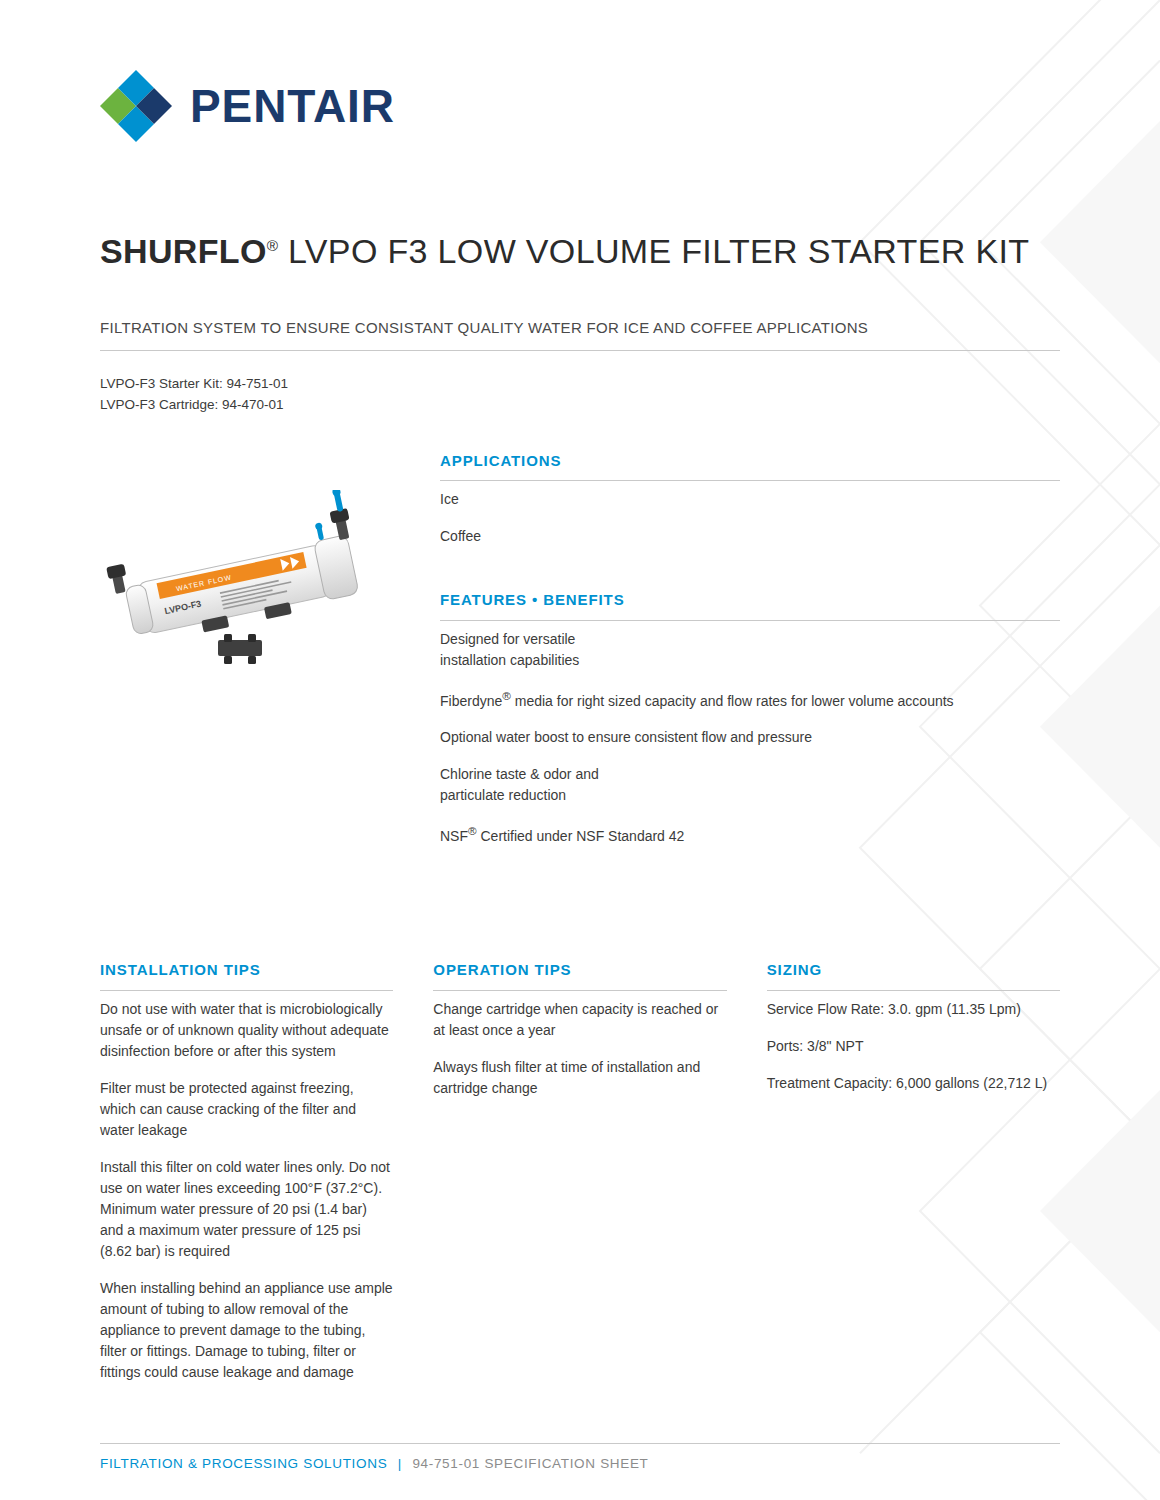PENTAIR
SHURFLO® LVPO F3 Low Volume Filter Starter Kit
Filtration system to ensure consistant quality water for ice and coffee applications
LVPO-F3 Starter Kit: 94-751-01
LVPO-F3 Cartridge: 94-470-01
WATER FLOW LVPO-F3
Applications
Ice
Coffee
Features • Benefits
Designed for versatile
installation capabilities
Fiberdyne® media for right sized capacity and flow rates for lower volume accounts
Optional water boost to ensure consistent flow and pressure
Chlorine taste & odor and
particulate reduction
NSF® Certified under NSF Standard 42
Installation Tips
Do not use with water that is microbiologically unsafe or of unknown quality without adequate disinfection before or after this system
Filter must be protected against freezing, which can cause cracking of the filter and water leakage
Install this filter on cold water lines only. Do not use on water lines exceeding 100°F (37.2°C). Minimum water pressure of 20 psi (1.4 bar) and a maximum water pressure of 125 psi (8.62 bar) is required
When installing behind an appliance use ample amount of tubing to allow removal of the appliance to prevent damage to the tubing, filter or fittings. Damage to tubing, filter or fittings could cause leakage and damage
Operation Tips
Change cartridge when capacity is reached or at least once a year
Always flush filter at time of installation and cartridge change
Sizing
Service Flow Rate: 3.0. gpm (11.35 Lpm)
Ports: 3/8" NPT
Treatment Capacity: 6,000 gallons (22,712 L)
Filtration & Processing Solutions | 94-751-01 Specification Sheet